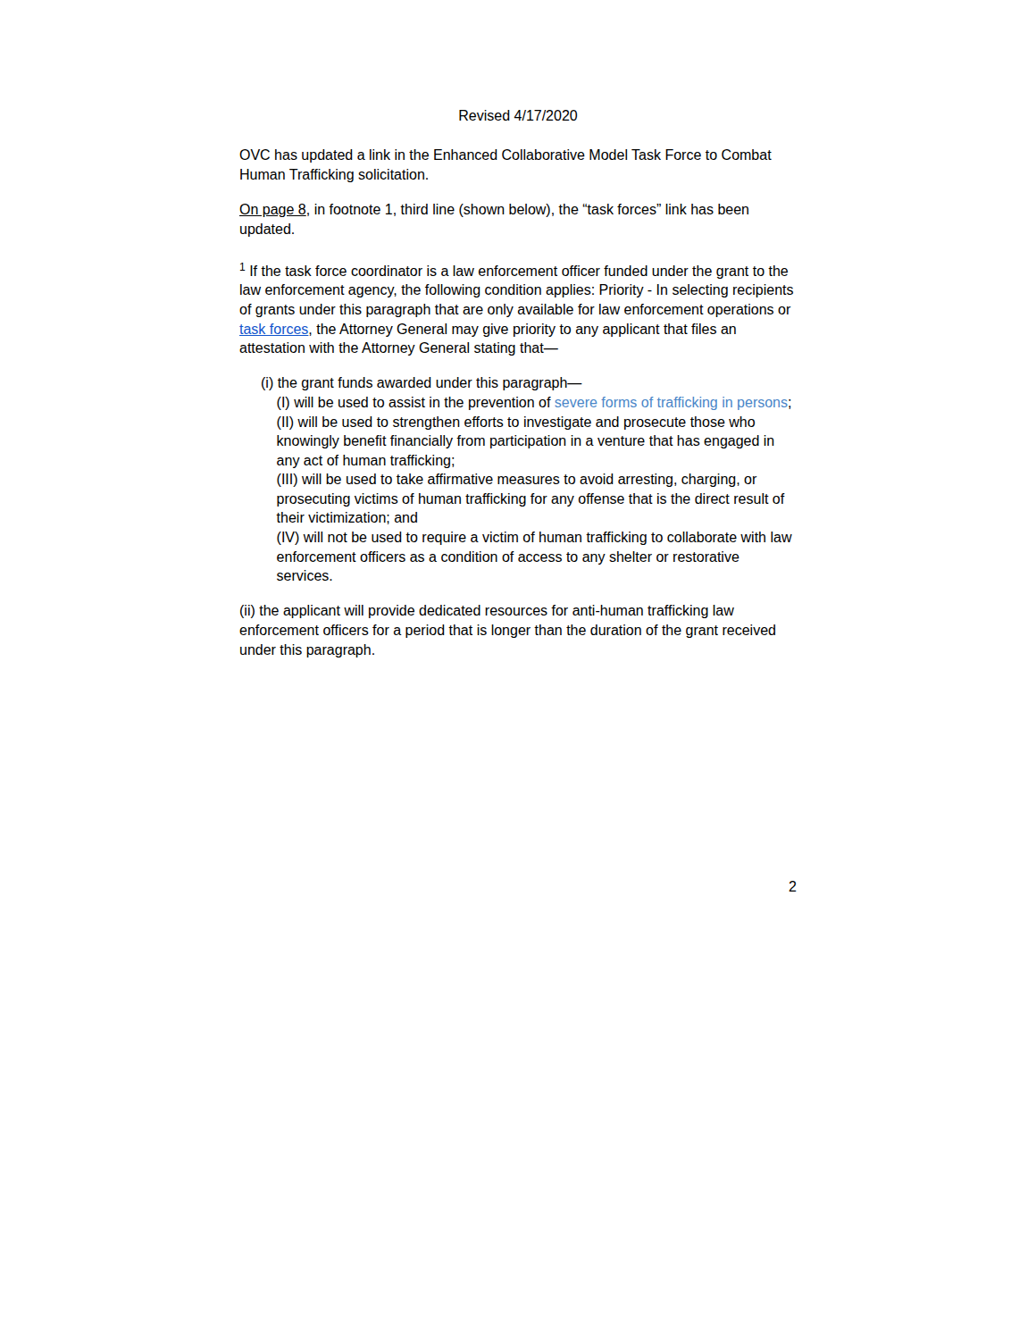Revised 4/17/2020
OVC has updated a link in the Enhanced Collaborative Model Task Force to Combat Human Trafficking solicitation.
On page 8, in footnote 1, third line (shown below), the “task forces” link has been updated.
1 If the task force coordinator is a law enforcement officer funded under the grant to the law enforcement agency, the following condition applies: Priority - In selecting recipients of grants under this paragraph that are only available for law enforcement operations or task forces, the Attorney General may give priority to any applicant that files an attestation with the Attorney General stating that—
(i) the grant funds awarded under this paragraph—
(I) will be used to assist in the prevention of severe forms of trafficking in persons;
(II) will be used to strengthen efforts to investigate and prosecute those who knowingly benefit financially from participation in a venture that has engaged in any act of human trafficking;
(III) will be used to take affirmative measures to avoid arresting, charging, or prosecuting victims of human trafficking for any offense that is the direct result of their victimization; and
(IV) will not be used to require a victim of human trafficking to collaborate with law enforcement officers as a condition of access to any shelter or restorative services.
(ii) the applicant will provide dedicated resources for anti-human trafficking law enforcement officers for a period that is longer than the duration of the grant received under this paragraph.
2